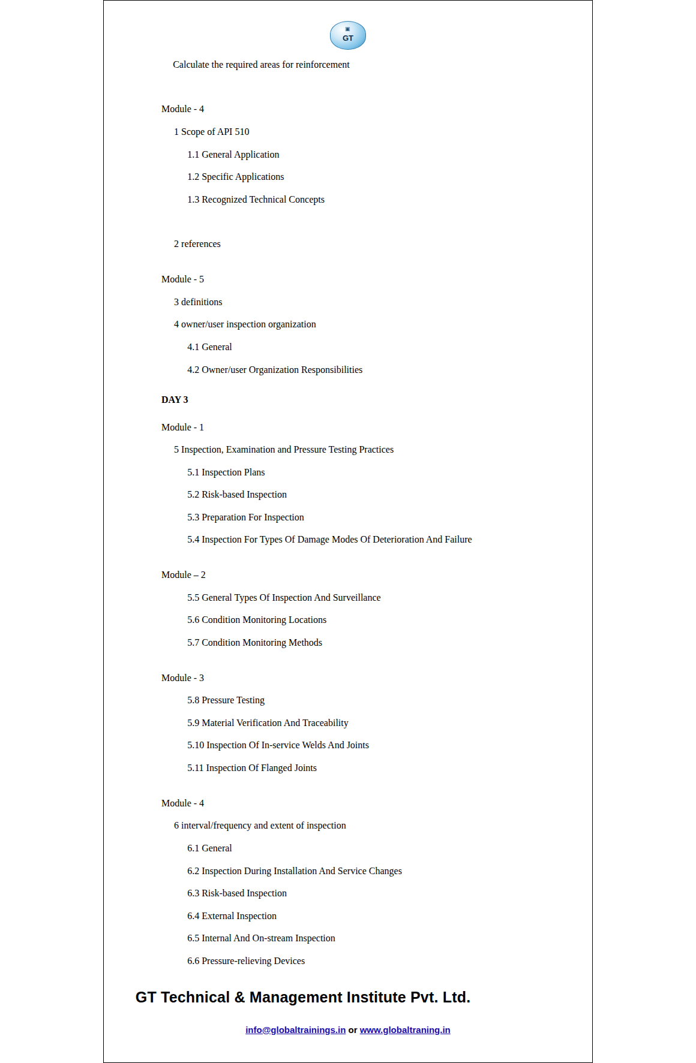▣ GT
Calculate the required areas for reinforcement
Module - 4
1 Scope of API 510
1.1 General Application
1.2 Specific Applications
1.3 Recognized Technical Concepts
2 references
Module - 5
3 definitions
4 owner/user inspection organization
4.1 General
4.2 Owner/user Organization Responsibilities
DAY 3
Module - 1
5 Inspection, Examination and Pressure Testing Practices
5.1 Inspection Plans
5.2 Risk-based Inspection
5.3 Preparation For Inspection
5.4 Inspection For Types Of Damage Modes Of Deterioration And Failure
Module – 2
5.5 General Types Of Inspection And Surveillance
5.6 Condition Monitoring Locations
5.7 Condition Monitoring Methods
Module - 3
5.8 Pressure Testing
5.9 Material Verification And Traceability
5.10 Inspection Of In-service Welds And Joints
5.11 Inspection Of Flanged Joints
Module - 4
6 interval/frequency and extent of inspection
6.1 General
6.2 Inspection During Installation And Service Changes
6.3 Risk-based Inspection
6.4 External Inspection
6.5 Internal And On-stream Inspection
6.6 Pressure-relieving Devices
GT Technical & Management Institute Pvt. Ltd.
info@globaltrainings.in or www.globaltraning.in